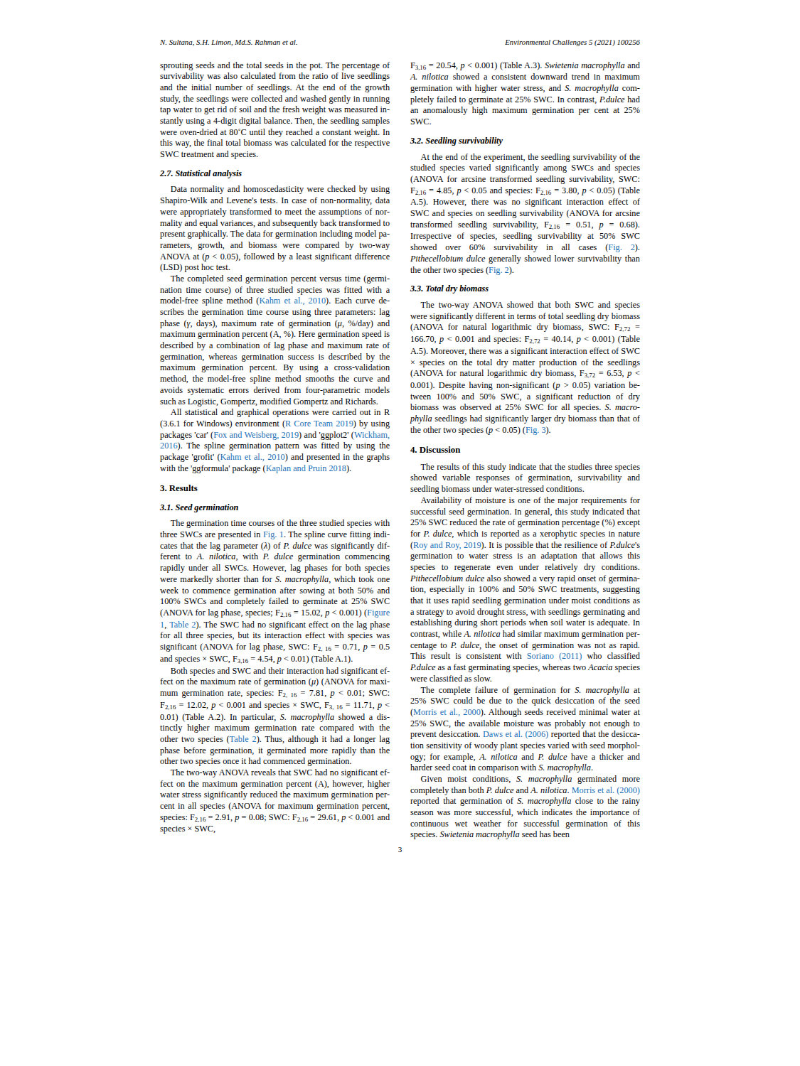N. Sultana, S.H. Limon, Md.S. Rahman et al. Environmental Challenges 5 (2021) 100256
sprouting seeds and the total seeds in the pot. The percentage of survivability was also calculated from the ratio of live seedlings and the initial number of seedlings. At the end of the growth study, the seedlings were collected and washed gently in running tap water to get rid of soil and the fresh weight was measured instantly using a 4-digit digital balance. Then, the seedling samples were oven-dried at 80˚C until they reached a constant weight. In this way, the final total biomass was calculated for the respective SWC treatment and species.
2.7. Statistical analysis
Data normality and homoscedasticity were checked by using Shapiro-Wilk and Levene's tests. In case of non-normality, data were appropriately transformed to meet the assumptions of normality and equal variances, and subsequently back transformed to present graphically. The data for germination including model parameters, growth, and biomass were compared by two-way ANOVA at (p < 0.05), followed by a least significant difference (LSD) post hoc test.
The completed seed germination percent versus time (germination time course) of three studied species was fitted with a model-free spline method (Kahm et al., 2010). Each curve describes the germination time course using three parameters: lag phase (γ, days), maximum rate of germination (μ, %/day) and maximum germination percent (A, %). Here germination speed is described by a combination of lag phase and maximum rate of germination, whereas germination success is described by the maximum germination percent. By using a cross-validation method, the model-free spline method smooths the curve and avoids systematic errors derived from four-parametric models such as Logistic, Gompertz, modified Gompertz and Richards.
All statistical and graphical operations were carried out in R (3.6.1 for Windows) environment (R Core Team 2019) by using packages 'car' (Fox and Weisberg, 2019) and 'ggplot2' (Wickham, 2016). The spline germination pattern was fitted by using the package 'grofit' (Kahm et al., 2010) and presented in the graphs with the 'ggformula' package (Kaplan and Pruin 2018).
3. Results
3.1. Seed germination
The germination time courses of the three studied species with three SWCs are presented in Fig. 1. The spline curve fitting indicates that the lag parameter (λ) of P. dulce was significantly different to A. nilotica, with P. dulce germination commencing rapidly under all SWCs. However, lag phases for both species were markedly shorter than for S. macrophylla, which took one week to commence germination after sowing at both 50% and 100% SWCs and completely failed to germinate at 25% SWC (ANOVA for lag phase, species; F2,16 = 15.02, p < 0.001) (Figure 1, Table 2). The SWC had no significant effect on the lag phase for all three species, but its interaction effect with species was significant (ANOVA for lag phase, SWC: F2, 16 = 0.71, p = 0.5 and species × SWC, F3,16 = 4.54, p < 0.01) (Table A.1).
Both species and SWC and their interaction had significant effect on the maximum rate of germination (μ) (ANOVA for maximum germination rate, species: F2, 16 = 7.81, p < 0.01; SWC: F2,16 = 12.02, p < 0.001 and species × SWC, F3, 16 = 11.71, p < 0.01) (Table A.2). In particular, S. macrophylla showed a distinctly higher maximum germination rate compared with the other two species (Table 2). Thus, although it had a longer lag phase before germination, it germinated more rapidly than the other two species once it had commenced germination.
The two-way ANOVA reveals that SWC had no significant effect on the maximum germination percent (A), however, higher water stress significantly reduced the maximum germination percent in all species (ANOVA for maximum germination percent, species: F2,16 = 2.91, p = 0.08; SWC: F2,16 = 29.61, p < 0.001 and species × SWC,
F3,16 = 20.54, p < 0.001) (Table A.3). Swietenia macrophylla and A. nilotica showed a consistent downward trend in maximum germination with higher water stress, and S. macrophylla completely failed to germinate at 25% SWC. In contrast, P.dulce had an anomalously high maximum germination per cent at 25% SWC.
3.2. Seedling survivability
At the end of the experiment, the seedling survivability of the studied species varied significantly among SWCs and species (ANOVA for arcsine transformed seedling survivability, SWC: F2,16 = 4.85, p < 0.05 and species: F2,16 = 3.80, p < 0.05) (Table A.5). However, there was no significant interaction effect of SWC and species on seedling survivability (ANOVA for arcsine transformed seedling survivability, F2,16 = 0.51, p = 0.68). Irrespective of species, seedling survivability at 50% SWC showed over 60% survivability in all cases (Fig. 2). Pithecellobium dulce generally showed lower survivability than the other two species (Fig. 2).
3.3. Total dry biomass
The two-way ANOVA showed that both SWC and species were significantly different in terms of total seedling dry biomass (ANOVA for natural logarithmic dry biomass, SWC: F2,72 = 166.70, p < 0.001 and species: F2,72 = 40.14, p < 0.001) (Table A.5). Moreover, there was a significant interaction effect of SWC × species on the total dry matter production of the seedlings (ANOVA for natural logarithmic dry biomass, F3,72 = 6.53, p < 0.001). Despite having non-significant (p > 0.05) variation between 100% and 50% SWC, a significant reduction of dry biomass was observed at 25% SWC for all species. S. macrophylla seedlings had significantly larger dry biomass than that of the other two species (p < 0.05) (Fig. 3).
4. Discussion
The results of this study indicate that the studies three species showed variable responses of germination, survivability and seedling biomass under water-stressed conditions.
Availability of moisture is one of the major requirements for successful seed germination. In general, this study indicated that 25% SWC reduced the rate of germination percentage (%) except for P. dulce, which is reported as a xerophytic species in nature (Roy and Roy, 2019). It is possible that the resilience of P.dulce's germination to water stress is an adaptation that allows this species to regenerate even under relatively dry conditions. Pithecellobium dulce also showed a very rapid onset of germination, especially in 100% and 50% SWC treatments, suggesting that it uses rapid seedling germination under moist conditions as a strategy to avoid drought stress, with seedlings germinating and establishing during short periods when soil water is adequate. In contrast, while A. nilotica had similar maximum germination percentage to P. dulce, the onset of germination was not as rapid. This result is consistent with Soriano (2011) who classified P.dulce as a fast germinating species, whereas two Acacia species were classified as slow.
The complete failure of germination for S. macrophylla at 25% SWC could be due to the quick desiccation of the seed (Morris et al., 2000). Although seeds received minimal water at 25% SWC, the available moisture was probably not enough to prevent desiccation. Daws et al. (2006) reported that the desiccation sensitivity of woody plant species varied with seed morphology; for example, A. nilotica and P. dulce have a thicker and harder seed coat in comparison with S. macrophylla.
Given moist conditions, S. macrophylla germinated more completely than both P. dulce and A. nilotica. Morris et al. (2000) reported that germination of S. macrophylla close to the rainy season was more successful, which indicates the importance of continuous wet weather for successful germination of this species. Swietenia macrophylla seed has been
3